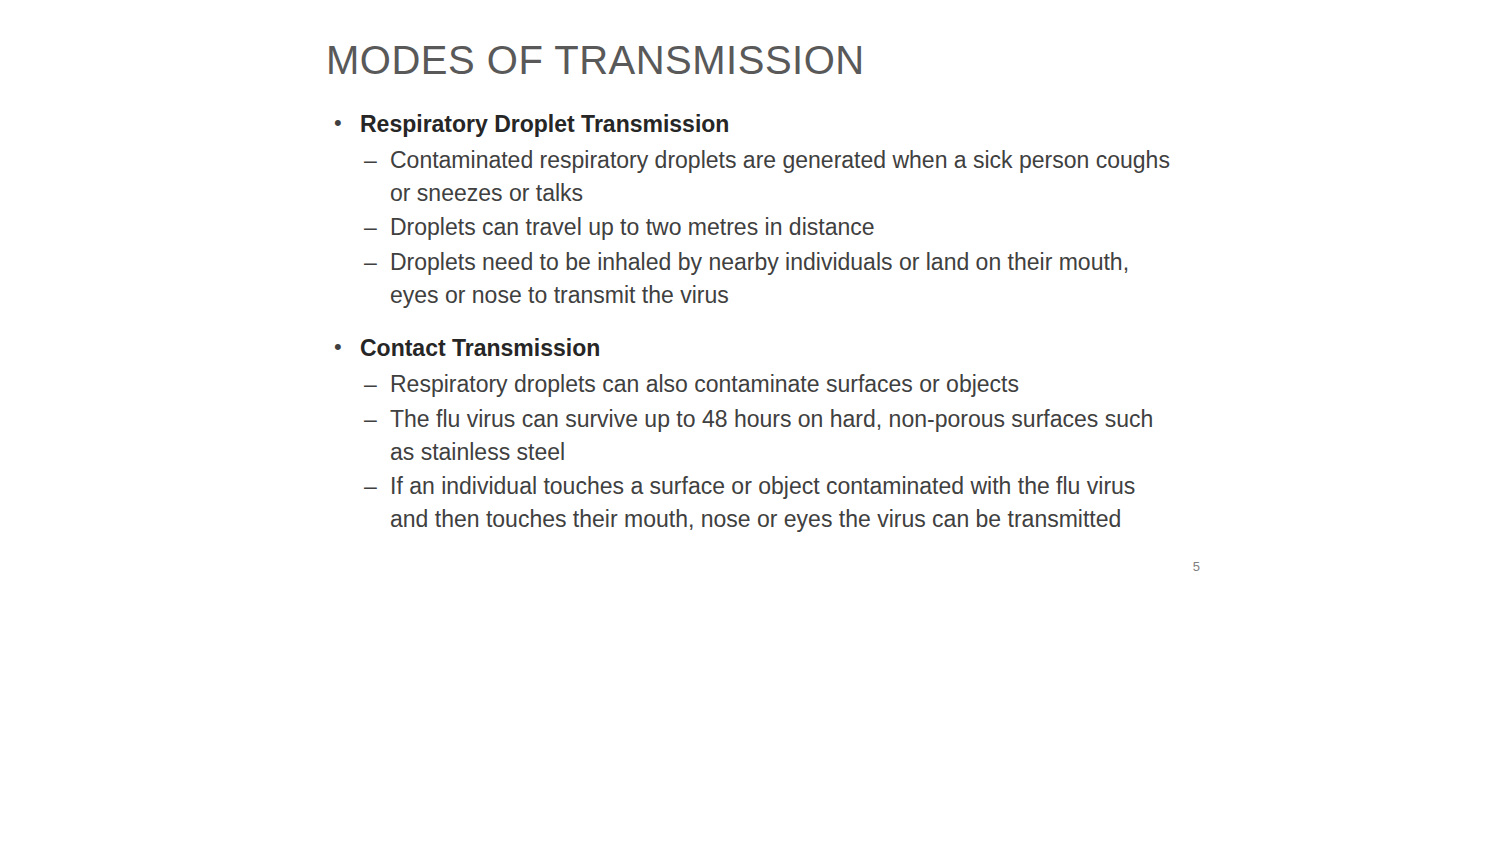Modes of Transmission
Respiratory Droplet Transmission
Contaminated respiratory droplets are generated when a sick person coughs or sneezes or talks
Droplets can travel up to two metres in distance
Droplets need to be inhaled by nearby individuals or land on their mouth, eyes or nose to transmit the virus
Contact Transmission
Respiratory droplets can also contaminate surfaces or objects
The flu virus can survive up to 48 hours on hard, non-porous surfaces such as stainless steel
If an individual touches a surface or object contaminated with the flu virus and then touches their mouth, nose or eyes the virus can be transmitted
5